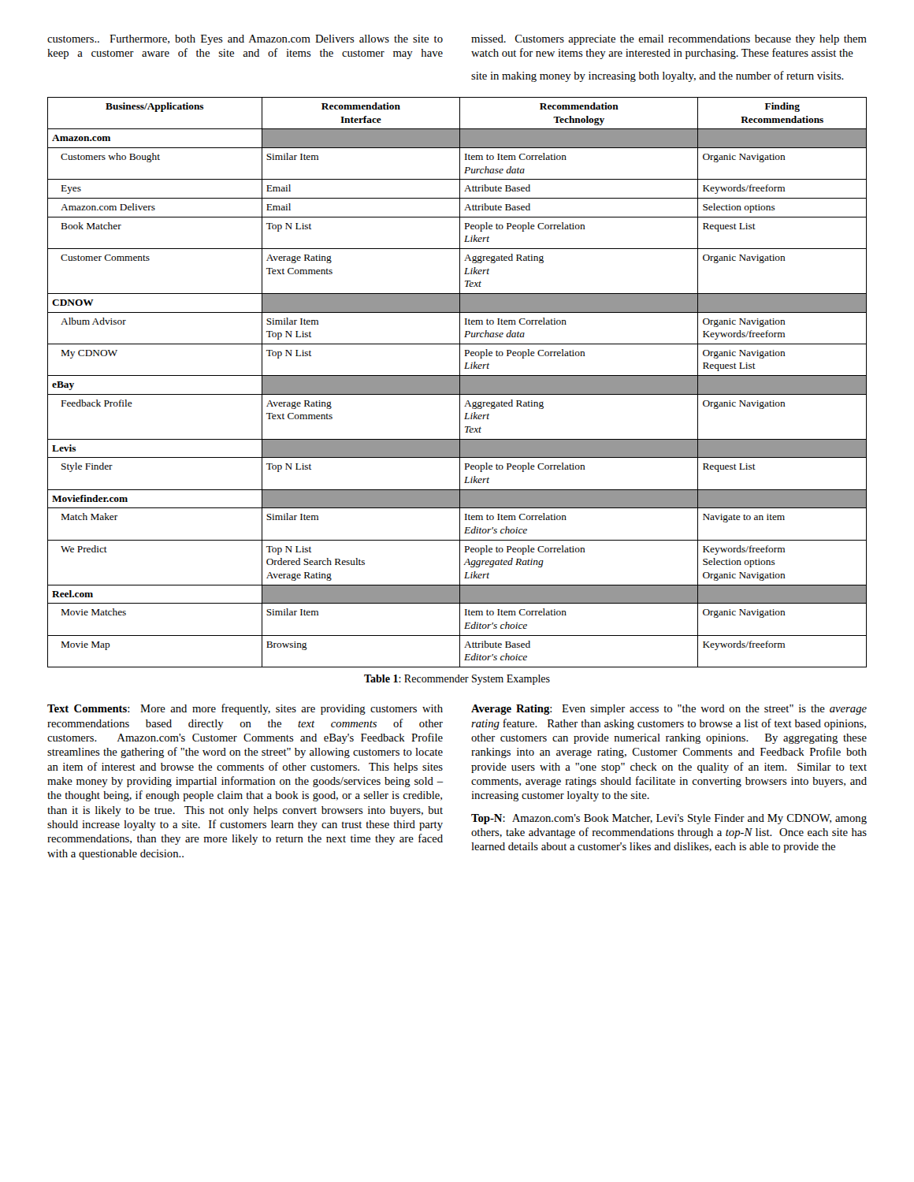customers.. Furthermore, both Eyes and Amazon.com Delivers allows the site to keep a customer aware of the site and of items the customer may have missed. Customers appreciate the email recommendations because they help them watch out for new items they are interested in purchasing. These features assist the
site in making money by increasing both loyalty, and the number of return visits.
| Business/Applications | Recommendation Interface | Recommendation Technology | Finding Recommendations |
| --- | --- | --- | --- |
| Amazon.com | | | |
| Customers who Bought | Similar Item | Item to Item Correlation Purchase data | Organic Navigation |
| Eyes | Email | Attribute Based | Keywords/freeform |
| Amazon.com Delivers | Email | Attribute Based | Selection options |
| Book Matcher | Top N List | People to People Correlation Likert | Request List |
| Customer Comments | Average Rating Text Comments | Aggregated Rating Likert Text | Organic Navigation |
| CDNOW | | | |
| Album Advisor | Similar Item Top N List | Item to Item Correlation Purchase data | Organic Navigation Keywords/freeform |
| My CDNOW | Top N List | People to People Correlation Likert | Organic Navigation Request List |
| eBay | | | |
| Feedback Profile | Average Rating Text Comments | Aggregated Rating Likert Text | Organic Navigation |
| Levis | | | |
| Style Finder | Top N List | People to People Correlation Likert | Request List |
| Moviefinder.com | | | |
| Match Maker | Similar Item | Item to Item Correlation Editor's choice | Navigate to an item |
| We Predict | Top N List Ordered Search Results Average Rating | People to People Correlation Aggregated Rating Likert | Keywords/freeform Selection options Organic Navigation |
| Reel.com | | | |
| Movie Matches | Similar Item | Item to Item Correlation Editor's choice | Organic Navigation |
| Movie Map | Browsing | Attribute Based Editor's choice | Keywords/freeform |
Table 1: Recommender System Examples
Text Comments: More and more frequently, sites are providing customers with recommendations based directly on the text comments of other customers. Amazon.com's Customer Comments and eBay's Feedback Profile streamlines the gathering of "the word on the street" by allowing customers to locate an item of interest and browse the comments of other customers. This helps sites make money by providing impartial information on the goods/services being sold – the thought being, if enough people claim that a book is good, or a seller is credible, than it is likely to be true. This not only helps convert browsers into buyers, but should increase loyalty to a site. If customers learn they can trust these third party recommendations, than they are more likely to return the next time they are faced with a questionable decision..
Average Rating: Even simpler access to "the word on the street" is the average rating feature. Rather than asking customers to browse a list of text based opinions, other customers can provide numerical ranking opinions. By aggregating these rankings into an average rating, Customer Comments and Feedback Profile both provide users with a "one stop" check on the quality of an item. Similar to text comments, average ratings should facilitate in converting browsers into buyers, and increasing customer loyalty to the site.
Top-N: Amazon.com's Book Matcher, Levi's Style Finder and My CDNOW, among others, take advantage of recommendations through a top-N list. Once each site has learned details about a customer's likes and dislikes, each is able to provide the